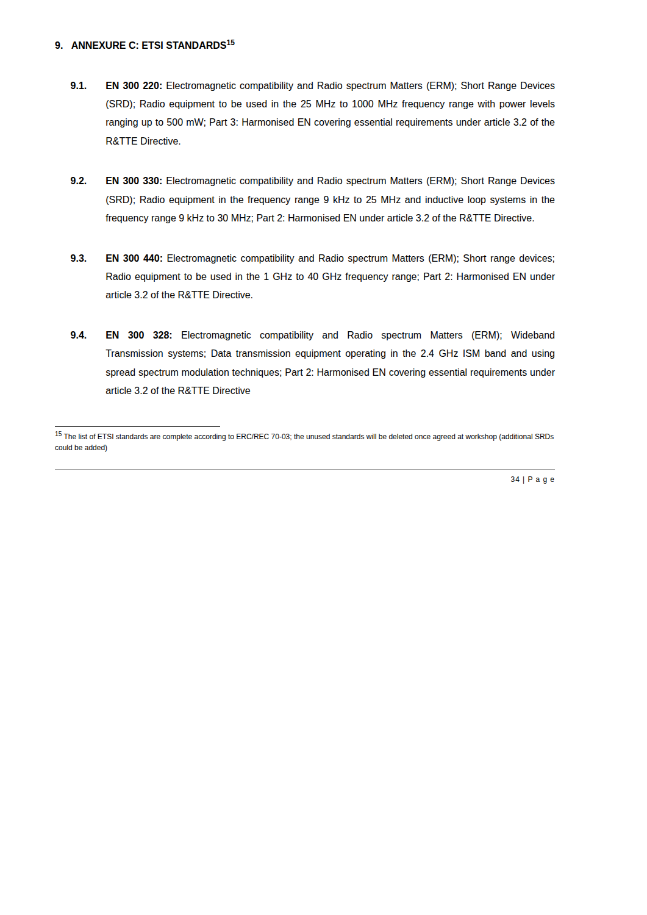9. ANNEXURE C: ETSI STANDARDS15
9.1. EN 300 220: Electromagnetic compatibility and Radio spectrum Matters (ERM); Short Range Devices (SRD); Radio equipment to be used in the 25 MHz to 1000 MHz frequency range with power levels ranging up to 500 mW; Part 3: Harmonised EN covering essential requirements under article 3.2 of the R&TTE Directive.
9.2. EN 300 330: Electromagnetic compatibility and Radio spectrum Matters (ERM); Short Range Devices (SRD); Radio equipment in the frequency range 9 kHz to 25 MHz and inductive loop systems in the frequency range 9 kHz to 30 MHz; Part 2: Harmonised EN under article 3.2 of the R&TTE Directive.
9.3. EN 300 440: Electromagnetic compatibility and Radio spectrum Matters (ERM); Short range devices; Radio equipment to be used in the 1 GHz to 40 GHz frequency range; Part 2: Harmonised EN under article 3.2 of the R&TTE Directive.
9.4. EN 300 328: Electromagnetic compatibility and Radio spectrum Matters (ERM); Wideband Transmission systems; Data transmission equipment operating in the 2.4 GHz ISM band and using spread spectrum modulation techniques; Part 2: Harmonised EN covering essential requirements under article 3.2 of the R&TTE Directive
15 The list of ETSI standards are complete according to ERC/REC 70-03; the unused standards will be deleted once agreed at workshop (additional SRDs could be added)
34 | P a g e